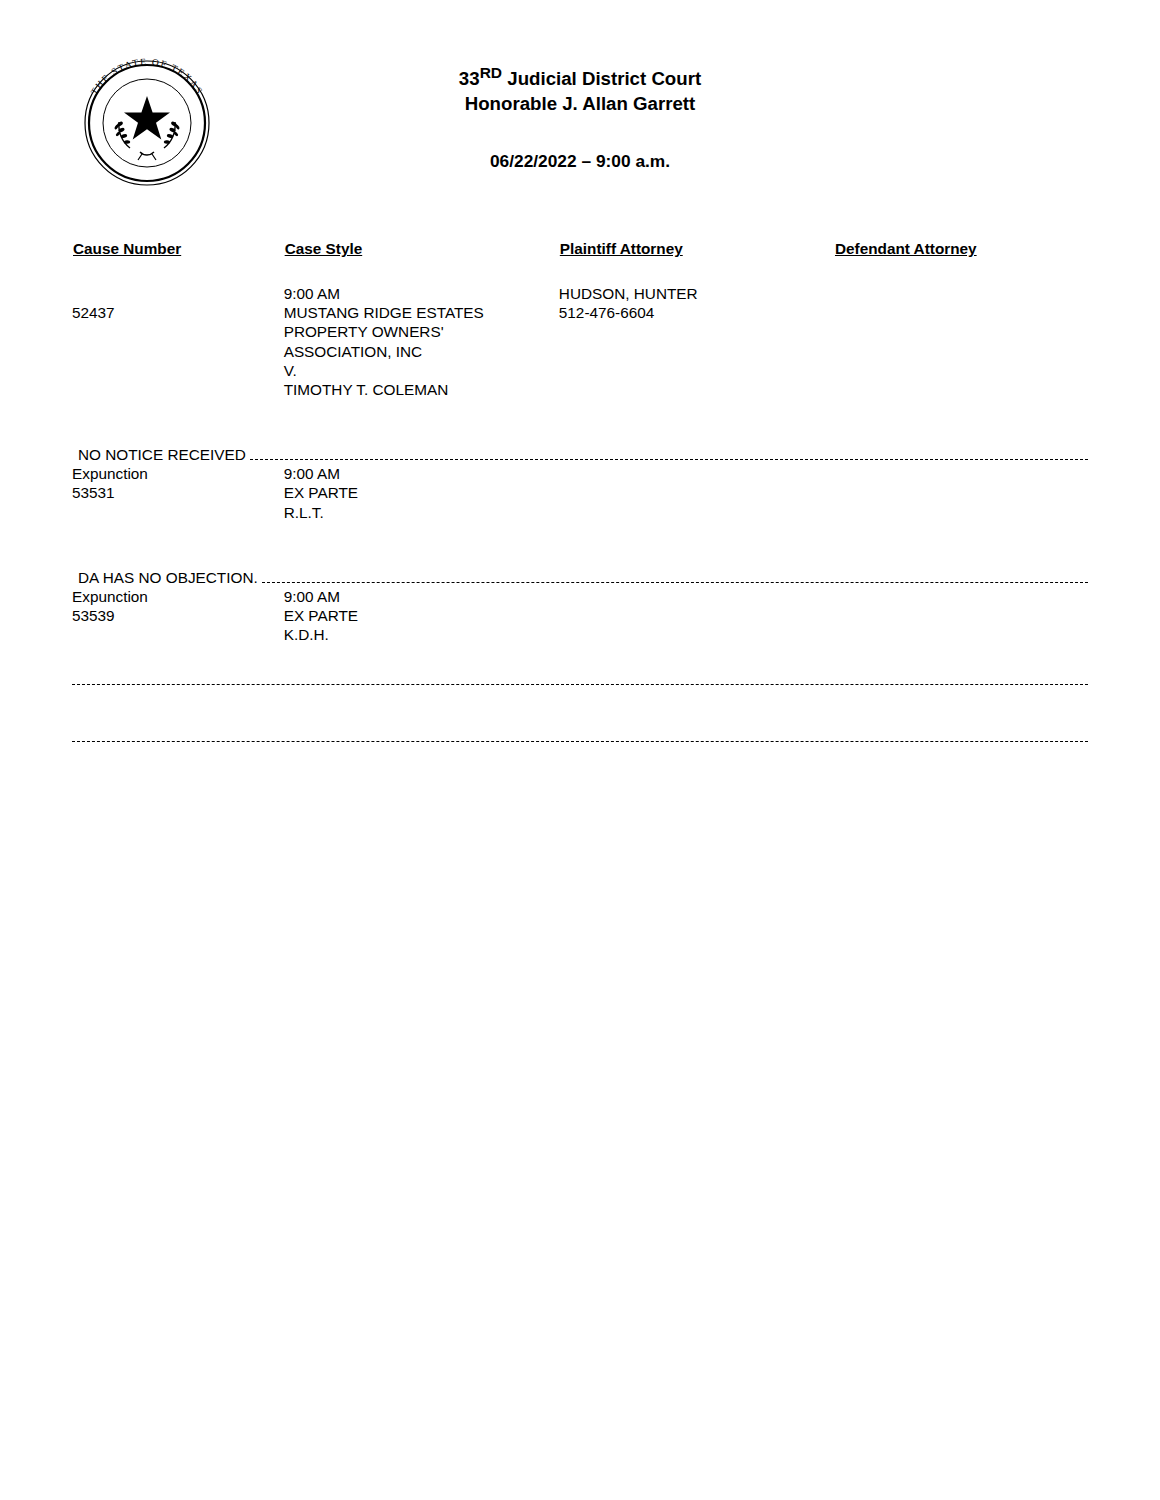THE STATE OF TEXAS
33RD Judicial District Court Honorable J. Allan Garrett
06/22/2022 – 9:00 a.m.
| Cause Number | Case Style | Plaintiff Attorney | Defendant Attorney |
| --- | --- | --- | --- |
| 52437 | 9:00 AM MUSTANG RIDGE ESTATES PROPERTY OWNERS' ASSOCIATION, INC V. TIMOTHY T. COLEMAN | HUDSON, HUNTER 512-476-6604 | |
| NO NOTICE RECEIVED |
| Expunction 53531 | 9:00 AM EX PARTE R.L.T. | | |
| DA HAS NO OBJECTION. |
| Expunction 53539 | 9:00 AM EX PARTE K.D.H. | | |